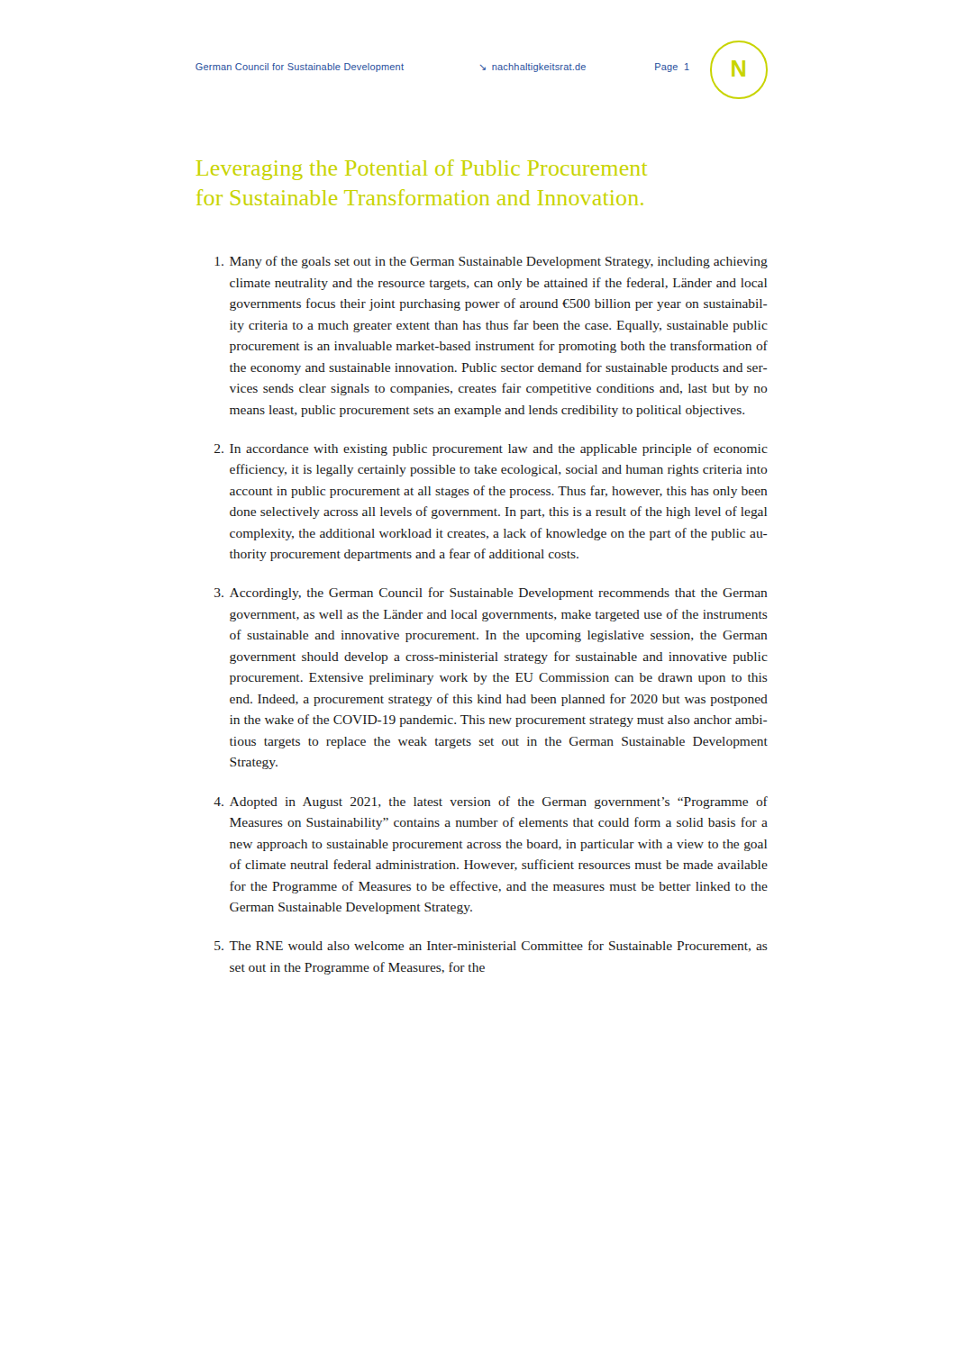German Council for Sustainable Development
↘ nachhaltigkeitsrat.de
Page 1
N
Leveraging the Potential of Public Procurement
for Sustainable Transformation and Innovation.
Many of the goals set out in the German Sustainable Development Strategy, including achieving climate neutrality and the resource targets, can only be attained if the federal, Länder and local governments focus their joint purchasing power of around €500 billion per year on sustainability criteria to a much greater extent than has thus far been the case. Equally, sustainable public procurement is an invaluable market-based instrument for promoting both the transformation of the economy and sustainable innovation. Public sector demand for sustainable products and services sends clear signals to companies, creates fair competitive conditions and, last but by no means least, public procurement sets an example and lends credibility to political objectives.
In accordance with existing public procurement law and the applicable principle of economic efficiency, it is legally certainly possible to take ecological, social and human rights criteria into account in public procurement at all stages of the process. Thus far, however, this has only been done selectively across all levels of government. In part, this is a result of the high level of legal complexity, the additional workload it creates, a lack of knowledge on the part of the public authority procurement departments and a fear of additional costs.
Accordingly, the German Council for Sustainable Development recommends that the German government, as well as the Länder and local governments, make targeted use of the instruments of sustainable and innovative procurement. In the upcoming legislative session, the German government should develop a cross-ministerial strategy for sustainable and innovative public procurement. Extensive preliminary work by the EU Commission can be drawn upon to this end. Indeed, a procurement strategy of this kind had been planned for 2020 but was postponed in the wake of the COVID-19 pandemic. This new procurement strategy must also anchor ambitious targets to replace the weak targets set out in the German Sustainable Development Strategy.
Adopted in August 2021, the latest version of the German government’s “Programme of Measures on Sustainability” contains a number of elements that could form a solid basis for a new approach to sustainable procurement across the board, in particular with a view to the goal of climate neutral federal administration. However, sufficient resources must be made available for the Programme of Measures to be effective, and the measures must be better linked to the German Sustainable Development Strategy.
The RNE would also welcome an Inter-ministerial Committee for Sustainable Procurement, as set out in the Programme of Measures, for the